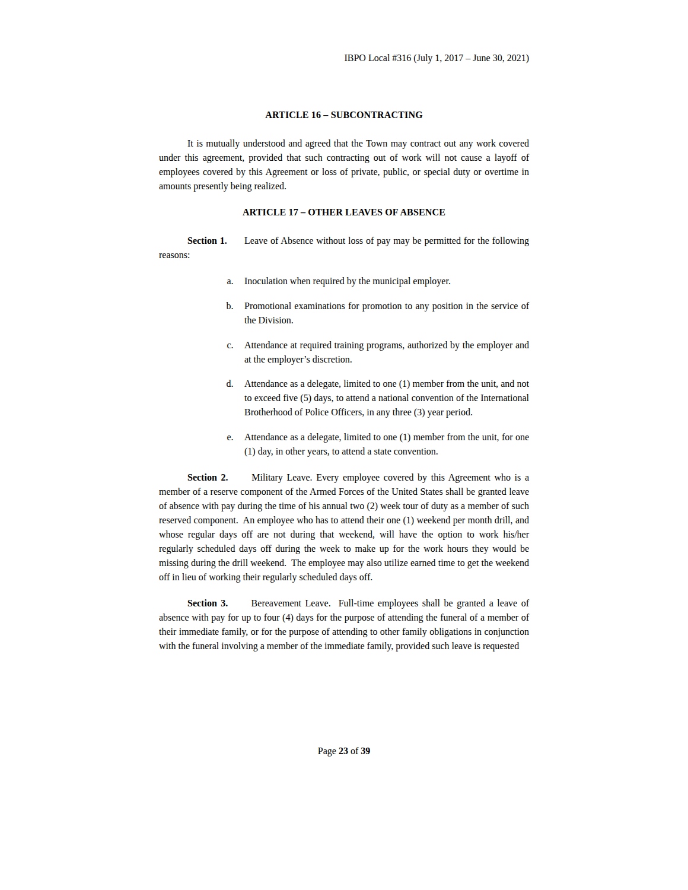IBPO Local #316 (July 1, 2017 – June 30, 2021)
ARTICLE 16 – SUBCONTRACTING
It is mutually understood and agreed that the Town may contract out any work covered under this agreement, provided that such contracting out of work will not cause a layoff of employees covered by this Agreement or loss of private, public, or special duty or overtime in amounts presently being realized.
ARTICLE 17 – OTHER LEAVES OF ABSENCE
Section 1. Leave of Absence without loss of pay may be permitted for the following reasons:
Inoculation when required by the municipal employer.
Promotional examinations for promotion to any position in the service of the Division.
Attendance at required training programs, authorized by the employer and at the employer’s discretion.
Attendance as a delegate, limited to one (1) member from the unit, and not to exceed five (5) days, to attend a national convention of the International Brotherhood of Police Officers, in any three (3) year period.
Attendance as a delegate, limited to one (1) member from the unit, for one (1) day, in other years, to attend a state convention.
Section 2. Military Leave. Every employee covered by this Agreement who is a member of a reserve component of the Armed Forces of the United States shall be granted leave of absence with pay during the time of his annual two (2) week tour of duty as a member of such reserved component. An employee who has to attend their one (1) weekend per month drill, and whose regular days off are not during that weekend, will have the option to work his/her regularly scheduled days off during the week to make up for the work hours they would be missing during the drill weekend. The employee may also utilize earned time to get the weekend off in lieu of working their regularly scheduled days off.
Section 3. Bereavement Leave. Full-time employees shall be granted a leave of absence with pay for up to four (4) days for the purpose of attending the funeral of a member of their immediate family, or for the purpose of attending to other family obligations in conjunction with the funeral involving a member of the immediate family, provided such leave is requested
Page 23 of 39